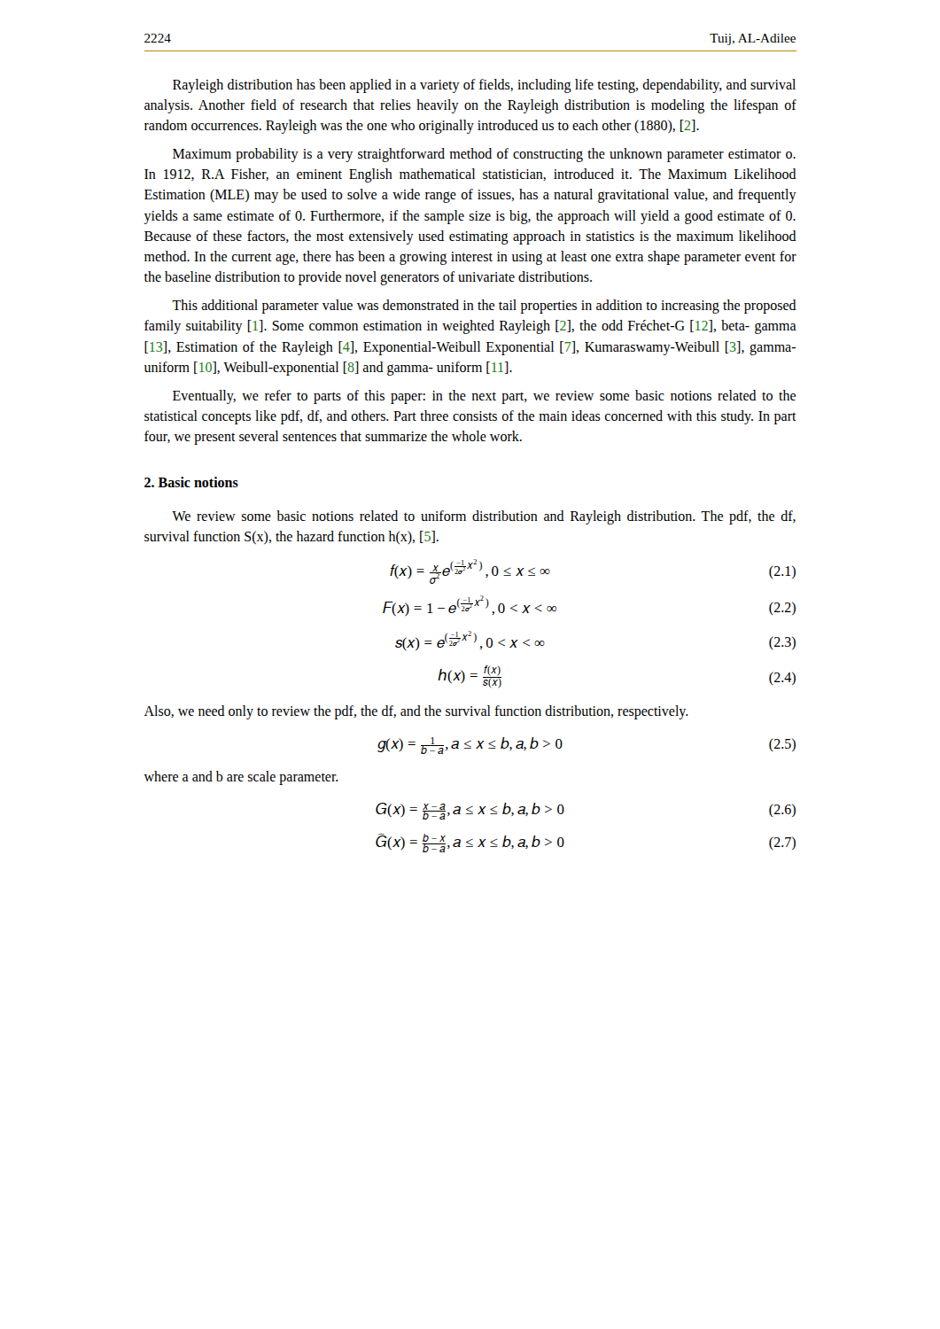2224 Tuij, AL-Adilee
Rayleigh distribution has been applied in a variety of fields, including life testing, dependability, and survival analysis. Another field of research that relies heavily on the Rayleigh distribution is modeling the lifespan of random occurrences. Rayleigh was the one who originally introduced us to each other (1880), [2].
Maximum probability is a very straightforward method of constructing the unknown parameter estimator o. In 1912, R.A Fisher, an eminent English mathematical statistician, introduced it. The Maximum Likelihood Estimation (MLE) may be used to solve a wide range of issues, has a natural gravitational value, and frequently yields a same estimate of 0. Furthermore, if the sample size is big, the approach will yield a good estimate of 0. Because of these factors, the most extensively used estimating approach in statistics is the maximum likelihood method. In the current age, there has been a growing interest in using at least one extra shape parameter event for the baseline distribution to provide novel generators of univariate distributions.
This additional parameter value was demonstrated in the tail properties in addition to increasing the proposed family suitability [1]. Some common estimation in weighted Rayleigh [2], the odd Fréchet-G [12], beta- gamma [13], Estimation of the Rayleigh [4], Exponential-Weibull Exponential [7], Kumaraswamy-Weibull [3], gamma-uniform [10], Weibull-exponential [8] and gamma- uniform [11].
Eventually, we refer to parts of this paper: in the next part, we review some basic notions related to the statistical concepts like pdf, df, and others. Part three consists of the main ideas concerned with this study. In part four, we present several sentences that summarize the whole work.
2. Basic notions
We review some basic notions related to uniform distribution and Rayleigh distribution. The pdf, the df, survival function S(x), the hazard function h(x), [5].
f(x)= xσ2 e ( −12σ2 x2 ) , 0≤x≤∞ (2.1)
F(x)=1− e ( −12σ2 x2 ) , 0<x<∞ (2.2)
s(x)= e ( −12σ2 x2 ) , 0<x<∞ (2.3)
h(x)= f(x) s(x) (2.4)
Also, we need only to review the pdf, the df, and the survival function distribution, respectively.
g(x)= 1b−a , a≤x≤b, a,b>0 (2.5)
where a and b are scale parameter.
G(x)= x−ab−a , a≤x≤b, a,b>0 (2.6)
G¯ (x)= b−xb−a , a≤x≤b, a,b>0 (2.7)